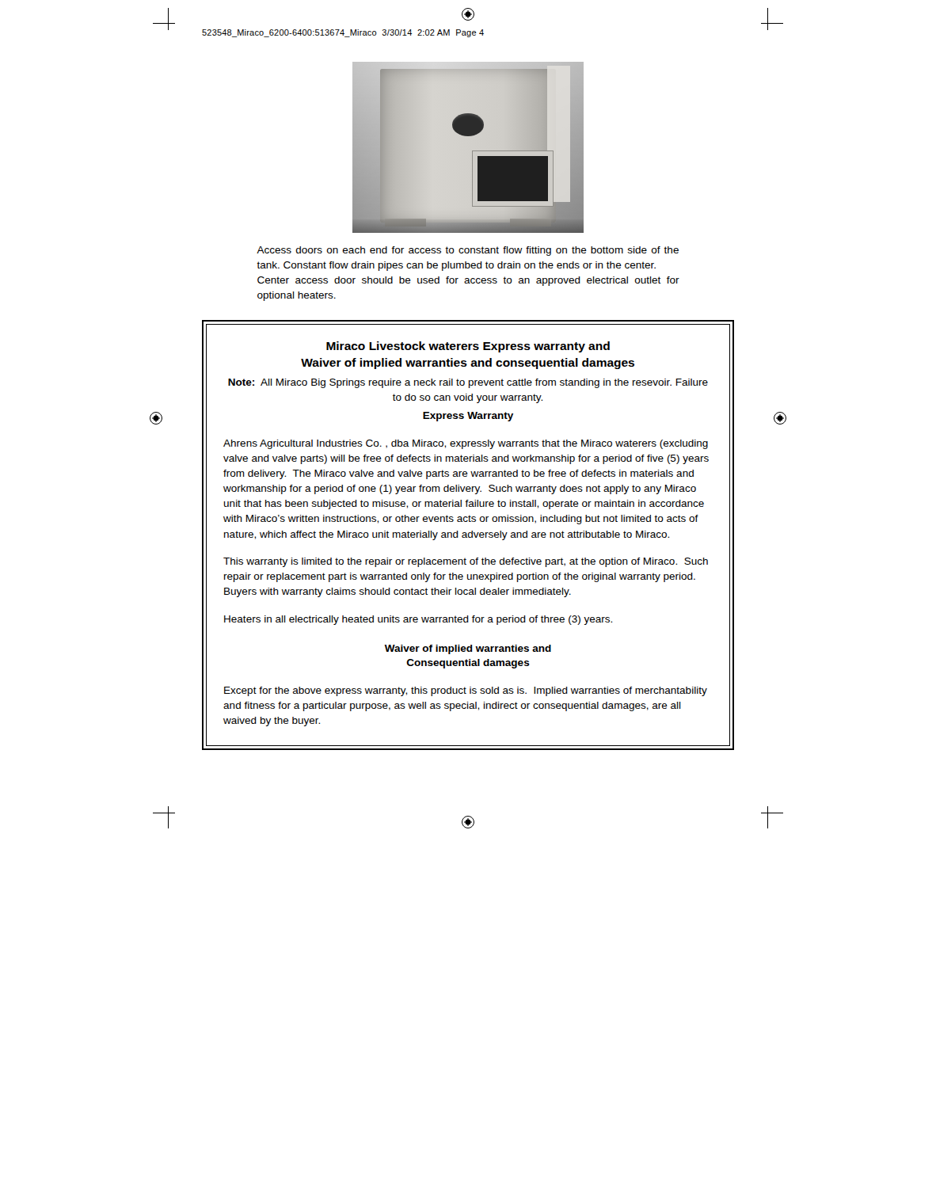523548_Miraco_6200-6400:513674_Miraco 3/30/14 2:02 AM Page 4
Access doors on each end for access to constant flow fitting on the bottom side of the tank. Constant flow drain pipes can be plumbed to drain on the ends or in the center.
Center access door should be used for access to an approved electrical outlet for optional heaters.
Miraco Livestock waterers Express warranty and
Waiver of implied warranties and consequential damages
Note: All Miraco Big Springs require a neck rail to prevent cattle from standing in the resevoir. Failure to do so can void your warranty.
Express Warranty
Ahrens Agricultural Industries Co. , dba Miraco, expressly warrants that the Miraco waterers (excluding valve and valve parts) will be free of defects in materials and workmanship for a period of five (5) years from delivery. The Miraco valve and valve parts are warranted to be free of defects in materials and workmanship for a period of one (1) year from delivery. Such warranty does not apply to any Miraco unit that has been subjected to misuse, or material failure to install, operate or maintain in accordance with Miraco’s written instructions, or other events acts or omission, including but not limited to acts of nature, which affect the Miraco unit materially and adversely and are not attributable to Miraco.
This warranty is limited to the repair or replacement of the defective part, at the option of Miraco. Such repair or replacement part is warranted only for the unexpired portion of the original warranty period. Buyers with warranty claims should contact their local dealer immediately.
Heaters in all electrically heated units are warranted for a period of three (3) years.
Waiver of implied warranties and
Consequential damages
Except for the above express warranty, this product is sold as is. Implied warranties of merchantability and fitness for a particular purpose, as well as special, indirect or consequential damages, are all waived by the buyer.